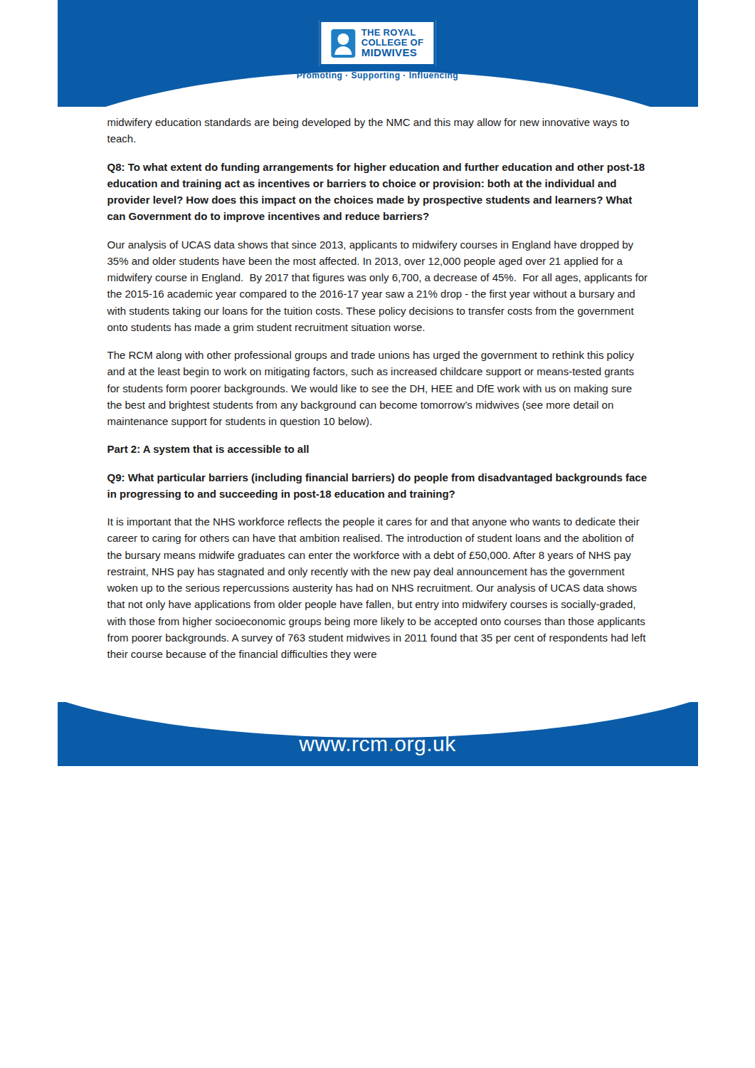THE ROYAL
COLLEGE OF
MIDWIVES
Promoting · Supporting · Influencing
midwifery education standards are being developed by the NMC and this may allow for new innovative ways to teach.
Q8: To what extent do funding arrangements for higher education and further education and other post-18 education and training act as incentives or barriers to choice or provision: both at the individual and provider level? How does this impact on the choices made by prospective students and learners? What can Government do to improve incentives and reduce barriers?
Our analysis of UCAS data shows that since 2013, applicants to midwifery courses in England have dropped by 35% and older students have been the most affected. In 2013, over 12,000 people aged over 21 applied for a midwifery course in England. By 2017 that figures was only 6,700, a decrease of 45%. For all ages, applicants for the 2015-16 academic year compared to the 2016-17 year saw a 21% drop - the first year without a bursary and with students taking our loans for the tuition costs. These policy decisions to transfer costs from the government onto students has made a grim student recruitment situation worse.
The RCM along with other professional groups and trade unions has urged the government to rethink this policy and at the least begin to work on mitigating factors, such as increased childcare support or means-tested grants for students form poorer backgrounds. We would like to see the DH, HEE and DfE work with us on making sure the best and brightest students from any background can become tomorrow’s midwives (see more detail on maintenance support for students in question 10 below).
Part 2: A system that is accessible to all
Q9: What particular barriers (including financial barriers) do people from disadvantaged backgrounds face in progressing to and succeeding in post-18 education and training?
It is important that the NHS workforce reflects the people it cares for and that anyone who wants to dedicate their career to caring for others can have that ambition realised. The introduction of student loans and the abolition of the bursary means midwife graduates can enter the workforce with a debt of £50,000. After 8 years of NHS pay restraint, NHS pay has stagnated and only recently with the new pay deal announcement has the government woken up to the serious repercussions austerity has had on NHS recruitment. Our analysis of UCAS data shows that not only have applications from older people have fallen, but entry into midwifery courses is socially-graded, with those from higher socioeconomic groups being more likely to be accepted onto courses than those applicants from poorer backgrounds. A survey of 763 student midwives in 2011 found that 35 per cent of respondents had left their course because of the financial difficulties they were
www.rcm. org.uk